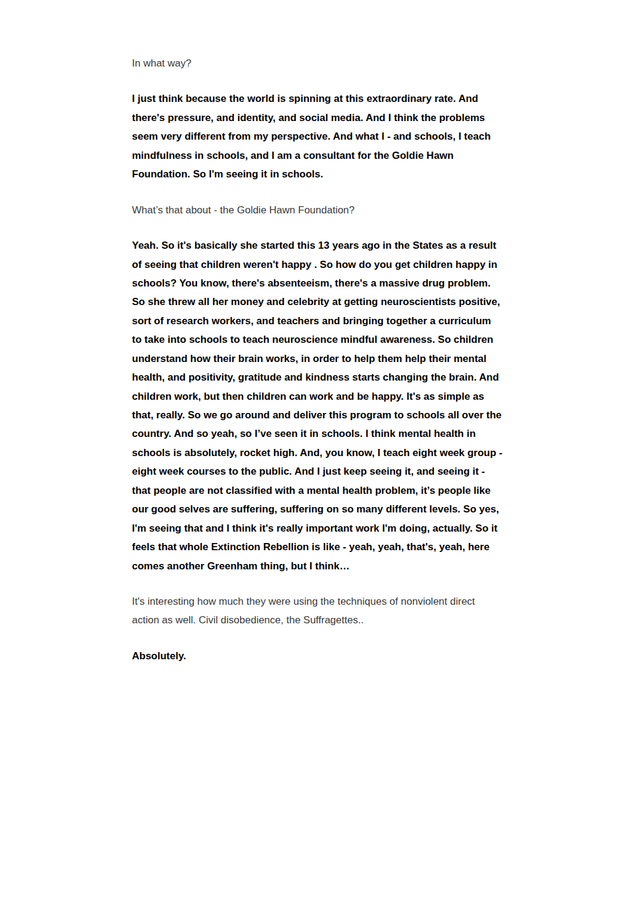In what way?
I just think because the world is spinning at this extraordinary rate. And there's pressure, and identity, and social media. And I think the problems seem very different from my perspective. And what I - and schools, I teach mindfulness in schools, and I am a consultant for the Goldie Hawn Foundation. So I'm seeing it in schools.
What’s that about - the Goldie Hawn Foundation?
Yeah. So it's basically she started this 13 years ago in the States as a result of seeing that children weren't happy . So how do you get children happy in schools? You know, there's absenteeism, there's a massive drug problem. So she threw all her money and celebrity at getting neuroscientists positive, sort of research workers, and teachers and bringing together a curriculum to take into schools to teach neuroscience mindful awareness. So children understand how their brain works, in order to help them help their mental health, and positivity, gratitude and kindness starts changing the brain. And children work, but then children can work and be happy. It's as simple as that, really. So we go around and deliver this program to schools all over the country. And so yeah, so I’ve seen it in schools. I think mental health in schools is absolutely, rocket high. And, you know, I teach eight week group - eight week courses to the public. And I just keep seeing it, and seeing it - that people are not classified with a mental health problem, it’s people like our good selves are suffering, suffering on so many different levels. So yes, I'm seeing that and I think it's really important work I'm doing, actually. So it feels that whole Extinction Rebellion is like - yeah, yeah, that's, yeah, here comes another Greenham thing, but I think…
It's interesting how much they were using the techniques of nonviolent direct action as well. Civil disobedience, the Suffragettes..
Absolutely.